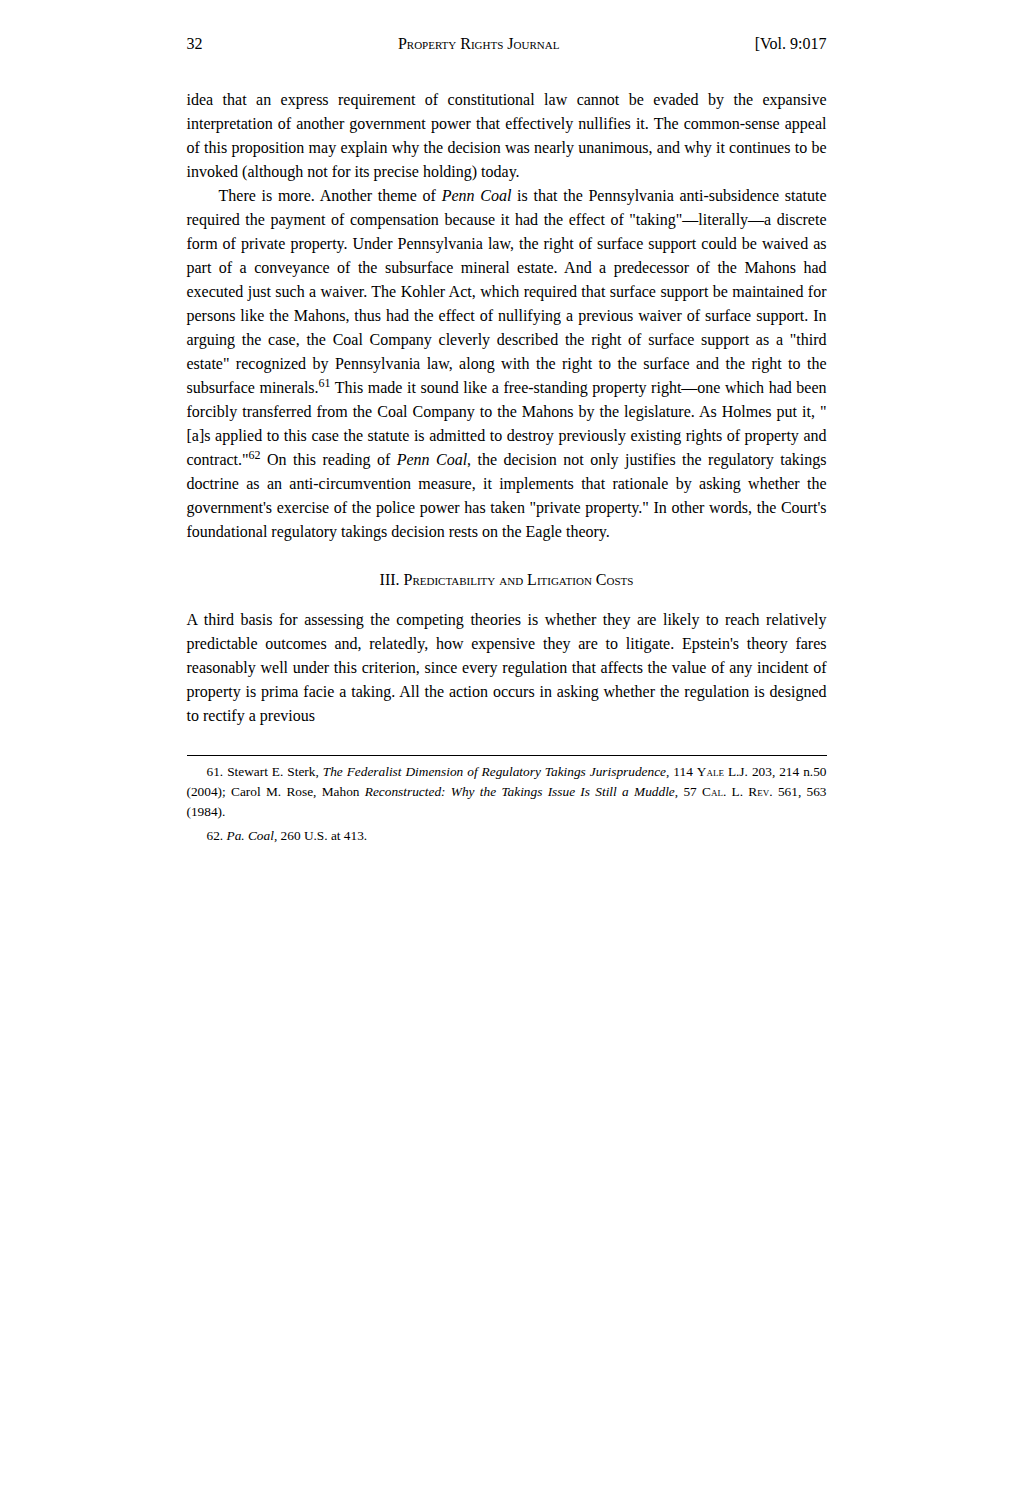32 Property Rights Journal [Vol. 9:017
idea that an express requirement of constitutional law cannot be evaded by the expansive interpretation of another government power that effectively nullifies it. The common-sense appeal of this proposition may explain why the decision was nearly unanimous, and why it continues to be invoked (although not for its precise holding) today.
There is more. Another theme of Penn Coal is that the Pennsylvania anti-subsidence statute required the payment of compensation because it had the effect of "taking"—literally—a discrete form of private property. Under Pennsylvania law, the right of surface support could be waived as part of a conveyance of the subsurface mineral estate. And a predecessor of the Mahons had executed just such a waiver. The Kohler Act, which required that surface support be maintained for persons like the Mahons, thus had the effect of nullifying a previous waiver of surface support. In arguing the case, the Coal Company cleverly described the right of surface support as a "third estate" recognized by Pennsylvania law, along with the right to the surface and the right to the subsurface minerals.61 This made it sound like a free-standing property right—one which had been forcibly transferred from the Coal Company to the Mahons by the legislature. As Holmes put it, "[a]s applied to this case the statute is admitted to destroy previously existing rights of property and contract."62 On this reading of Penn Coal, the decision not only justifies the regulatory takings doctrine as an anti-circumvention measure, it implements that rationale by asking whether the government's exercise of the police power has taken "private property." In other words, the Court's foundational regulatory takings decision rests on the Eagle theory.
III. Predictability and Litigation Costs
A third basis for assessing the competing theories is whether they are likely to reach relatively predictable outcomes and, relatedly, how expensive they are to litigate. Epstein's theory fares reasonably well under this criterion, since every regulation that affects the value of any incident of property is prima facie a taking. All the action occurs in asking whether the regulation is designed to rectify a previous
61. Stewart E. Sterk, The Federalist Dimension of Regulatory Takings Jurisprudence, 114 Yale L.J. 203, 214 n.50 (2004); Carol M. Rose, Mahon Reconstructed: Why the Takings Issue Is Still a Muddle, 57 Cal. L. Rev. 561, 563 (1984).
62. Pa. Coal, 260 U.S. at 413.